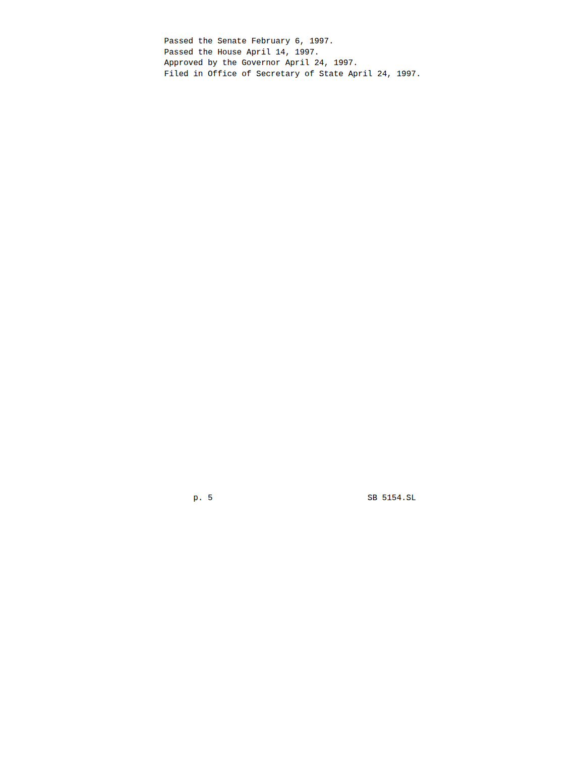Passed the Senate February 6, 1997.
Passed the House April 14, 1997.
Approved by the Governor April 24, 1997.
Filed in Office of Secretary of State April 24, 1997.
p. 5 SB 5154.SL